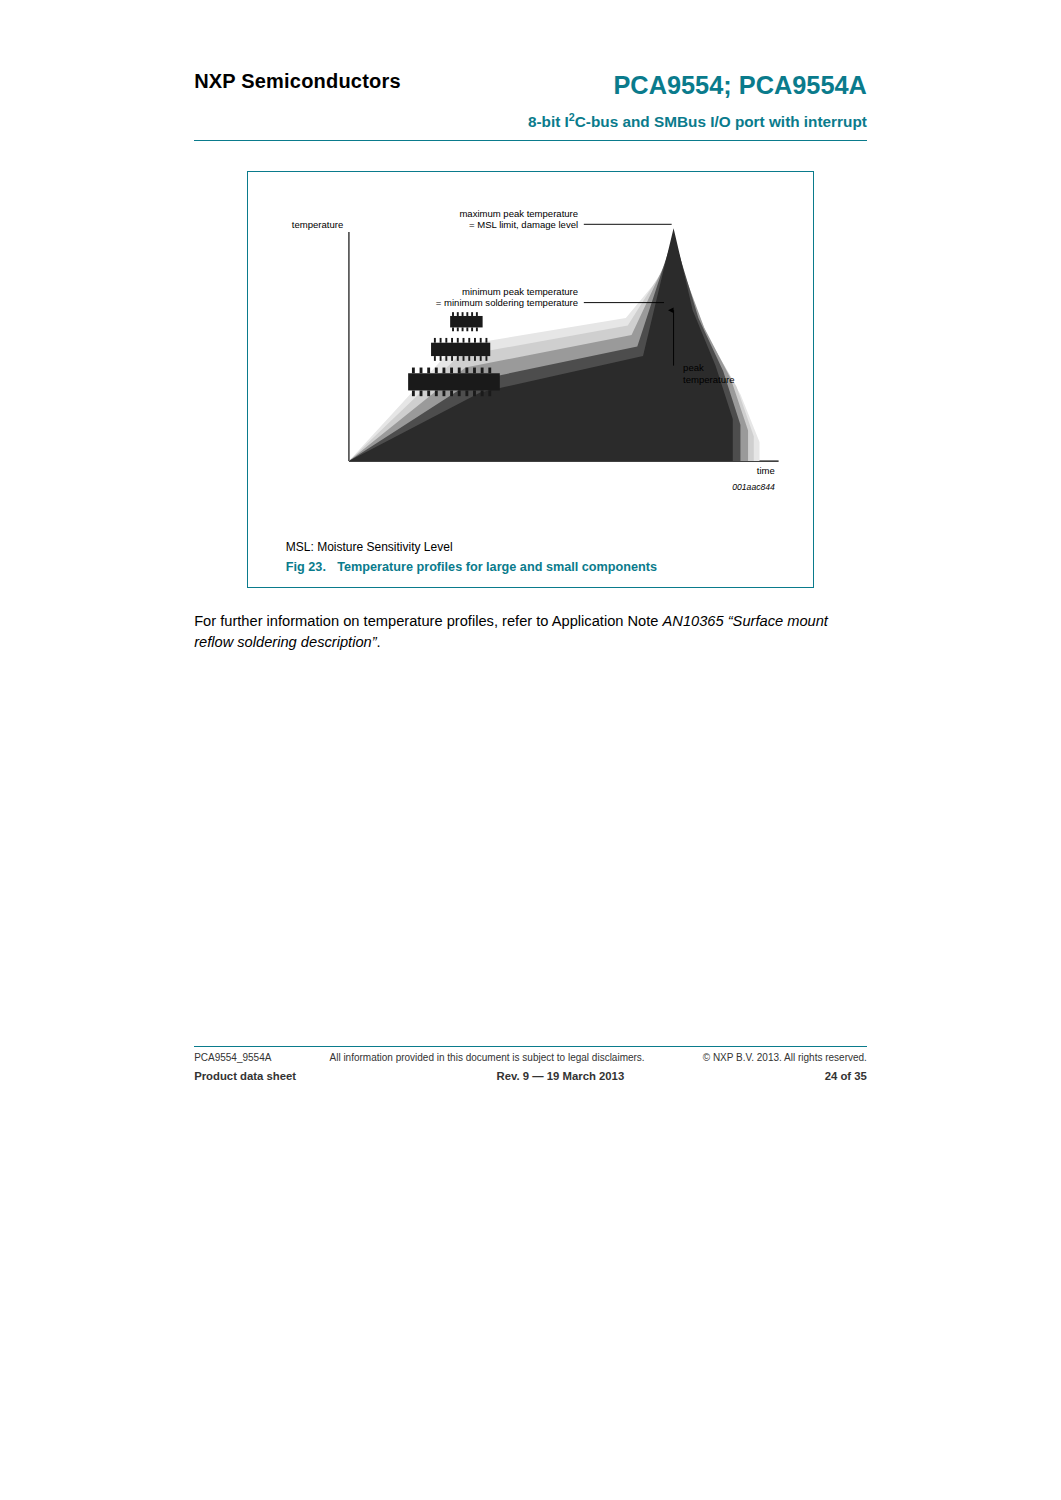NXP Semiconductors
PCA9554; PCA9554A
8-bit I2C-bus and SMBus I/O port with interrupt
temperature time maximum peak temperature = MSL limit, damage level minimum peak temperature = minimum soldering temperature peak temperature 001aac844
MSL: Moisture Sensitivity Level
Fig 23. Temperature profiles for large and small components
For further information on temperature profiles, refer to Application Note AN10365 “Surface mount reflow soldering description”.
PCA9554_9554A
All information provided in this document is subject to legal disclaimers.
© NXP B.V. 2013. All rights reserved.
Product data sheet
Rev. 9 — 19 March 2013
24 of 35